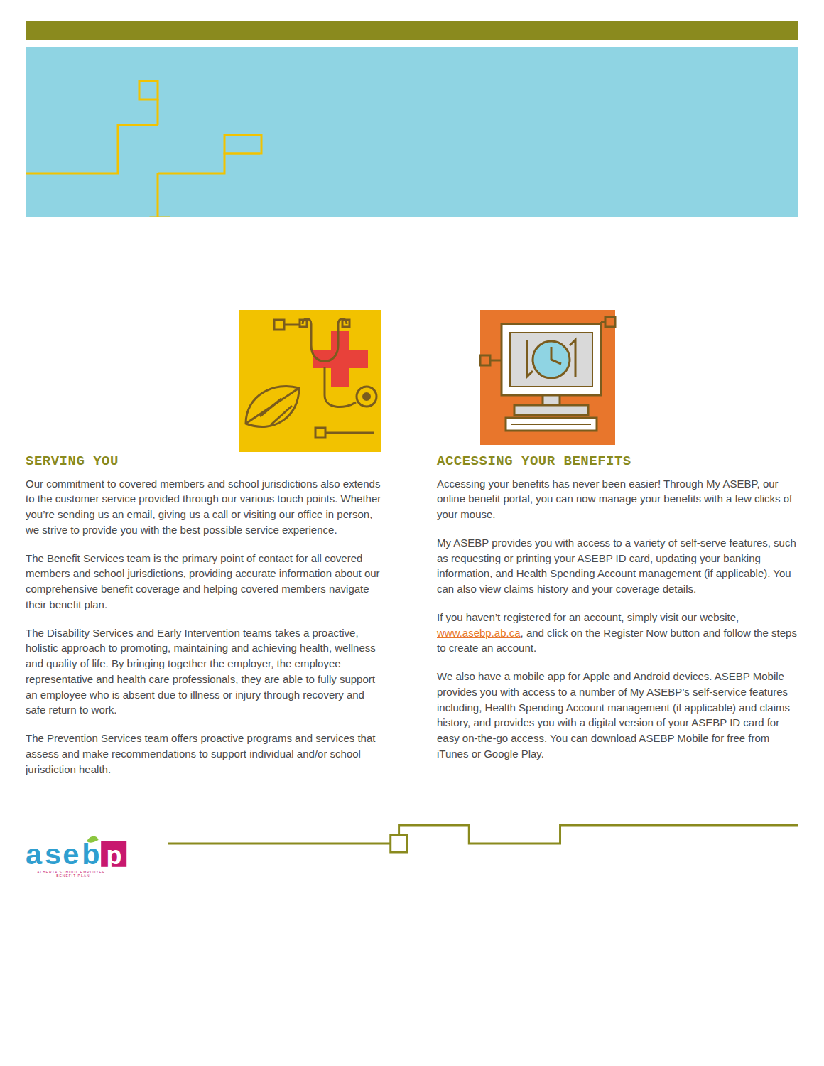Serving You
Our commitment to covered members and school jurisdictions also extends to the customer service provided through our various touch points. Whether you’re sending us an email, giving us a call or visiting our office in person, we strive to provide you with the best possible service experience.
The Benefit Services team is the primary point of contact for all covered members and school jurisdictions, providing accurate information about our comprehensive benefit coverage and helping covered members navigate their benefit plan.
The Disability Services and Early Intervention teams takes a proactive, holistic approach to promoting, maintaining and achieving health, wellness and quality of life. By bringing together the employer, the employee representative and health care professionals, they are able to fully support an employee who is absent due to illness or injury through recovery and safe return to work.
The Prevention Services team offers proactive programs and services that assess and make recommendations to support individual and/or school jurisdiction health.
Accessing Your Benefits
Accessing your benefits has never been easier! Through My ASEBP, our online benefit portal, you can now manage your benefits with a few clicks of your mouse.
My ASEBP provides you with access to a variety of self-serve features, such as requesting or printing your ASEBP ID card, updating your banking information, and Health Spending Account management (if applicable). You can also view claims history and your coverage details.
If you haven’t registered for an account, simply visit our website, www.asebp.ab.ca, and click on the Register Now button and follow the steps to create an account.
We also have a mobile app for Apple and Android devices. ASEBP Mobile provides you with access to a number of My ASEBP’s self-service features including, Health Spending Account management (if applicable) and claims history, and provides you with a digital version of your ASEBP ID card for easy on-the-go access. You can download ASEBP Mobile for free from iTunes or Google Play.
a s e b p ALBERTA SCHOOL EMPLOYEE BENEFIT PLAN